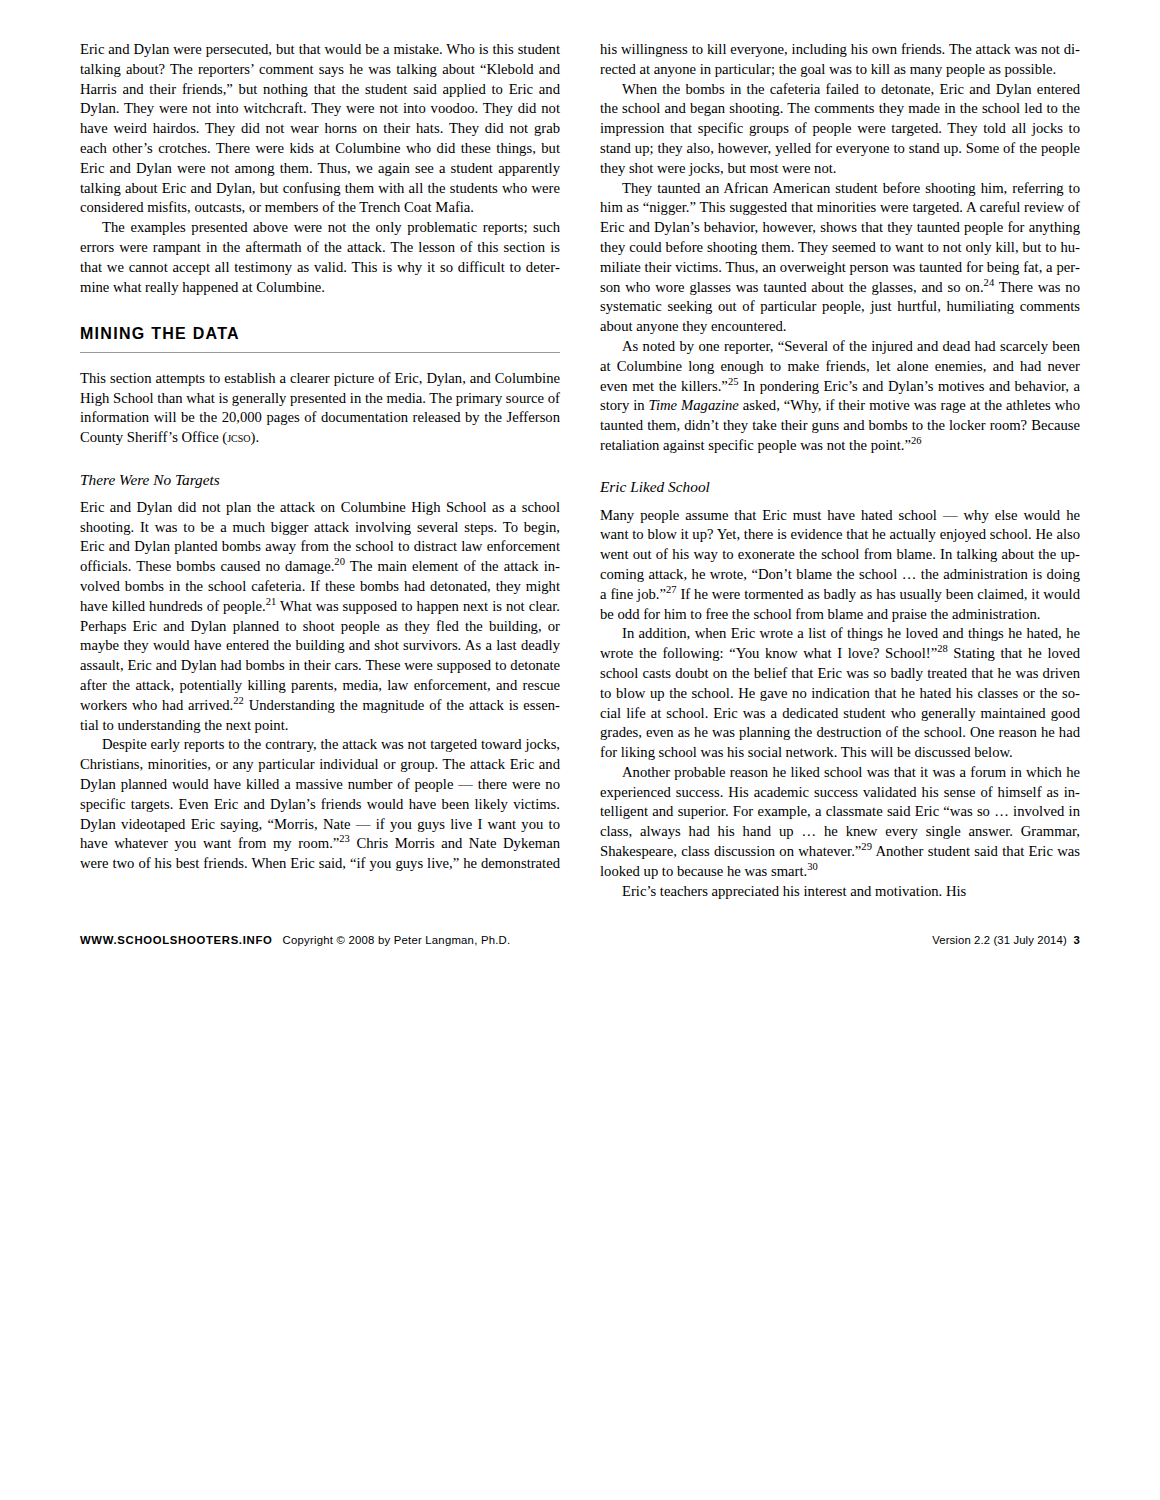Eric and Dylan were persecuted, but that would be a mistake. Who is this student talking about? The reporters’ comment says he was talking about “Klebold and Harris and their friends,” but nothing that the student said applied to Eric and Dylan. They were not into witchcraft. They were not into voodoo. They did not have weird hairdos. They did not wear horns on their hats. They did not grab each other’s crotches. There were kids at Columbine who did these things, but Eric and Dylan were not among them. Thus, we again see a student apparently talking about Eric and Dylan, but confusing them with all the students who were considered misfits, outcasts, or members of the Trench Coat Mafia.
The examples presented above were not the only problematic reports; such errors were rampant in the aftermath of the attack. The lesson of this section is that we cannot accept all testimony as valid. This is why it so difficult to determine what really happened at Columbine.
MINING THE DATA
This section attempts to establish a clearer picture of Eric, Dylan, and Columbine High School than what is generally presented in the media. The primary source of information will be the 20,000 pages of documentation released by the Jefferson County Sheriff’s Office (jcso).
There Were No Targets
Eric and Dylan did not plan the attack on Columbine High School as a school shooting. It was to be a much bigger attack involving several steps. To begin, Eric and Dylan planted bombs away from the school to distract law enforcement officials. These bombs caused no damage.20 The main element of the attack involved bombs in the school cafeteria. If these bombs had detonated, they might have killed hundreds of people.21 What was supposed to happen next is not clear. Perhaps Eric and Dylan planned to shoot people as they fled the building, or maybe they would have entered the building and shot survivors. As a last deadly assault, Eric and Dylan had bombs in their cars. These were supposed to detonate after the attack, potentially killing parents, media, law enforcement, and rescue workers who had arrived.22 Understanding the magnitude of the attack is essential to understanding the next point.
Despite early reports to the contrary, the attack was not targeted toward jocks, Christians, minorities, or any particular individual or group. The attack Eric and Dylan planned would have killed a massive number of people — there were no specific targets. Even Eric and Dylan’s friends would have been likely victims. Dylan videotaped Eric saying, “Morris, Nate — if you guys live I want you to have whatever you want from my room.”23 Chris Morris and Nate Dykeman were two of his best friends. When Eric said, “if you guys live,” he demonstrated his willingness to kill everyone, including his own friends. The attack was not directed at anyone in particular; the goal was to kill as many people as possible.
When the bombs in the cafeteria failed to detonate, Eric and Dylan entered the school and began shooting. The comments they made in the school led to the impression that specific groups of people were targeted. They told all jocks to stand up; they also, however, yelled for everyone to stand up. Some of the people they shot were jocks, but most were not.
They taunted an African American student before shooting him, referring to him as “nigger.” This suggested that minorities were targeted. A careful review of Eric and Dylan’s behavior, however, shows that they taunted people for anything they could before shooting them. They seemed to want to not only kill, but to humiliate their victims. Thus, an overweight person was taunted for being fat, a person who wore glasses was taunted about the glasses, and so on.24 There was no systematic seeking out of particular people, just hurtful, humiliating comments about anyone they encountered.
As noted by one reporter, “Several of the injured and dead had scarcely been at Columbine long enough to make friends, let alone enemies, and had never even met the killers.”25 In pondering Eric’s and Dylan’s motives and behavior, a story in Time Magazine asked, “Why, if their motive was rage at the athletes who taunted them, didn’t they take their guns and bombs to the locker room? Because retaliation against specific people was not the point.”26
Eric Liked School
Many people assume that Eric must have hated school — why else would he want to blow it up? Yet, there is evidence that he actually enjoyed school. He also went out of his way to exonerate the school from blame. In talking about the upcoming attack, he wrote, “Don’t blame the school … the administration is doing a fine job.”27 If he were tormented as badly as has usually been claimed, it would be odd for him to free the school from blame and praise the administration.
In addition, when Eric wrote a list of things he loved and things he hated, he wrote the following: “You know what I love? School!”28 Stating that he loved school casts doubt on the belief that Eric was so badly treated that he was driven to blow up the school. He gave no indication that he hated his classes or the social life at school. Eric was a dedicated student who generally maintained good grades, even as he was planning the destruction of the school. One reason he had for liking school was his social network. This will be discussed below.
Another probable reason he liked school was that it was a forum in which he experienced success. His academic success validated his sense of himself as intelligent and superior. For example, a classmate said Eric “was so … involved in class, always had his hand up … he knew every single answer. Grammar, Shakespeare, class discussion on whatever.”29 Another student said that Eric was looked up to because he was smart.30
Eric’s teachers appreciated his interest and motivation. His
WWW.SCHOOLSHOOTERS.INFO Copyright © 2008 by Peter Langman, Ph.D.
Version 2.2 (31 July 2014)3